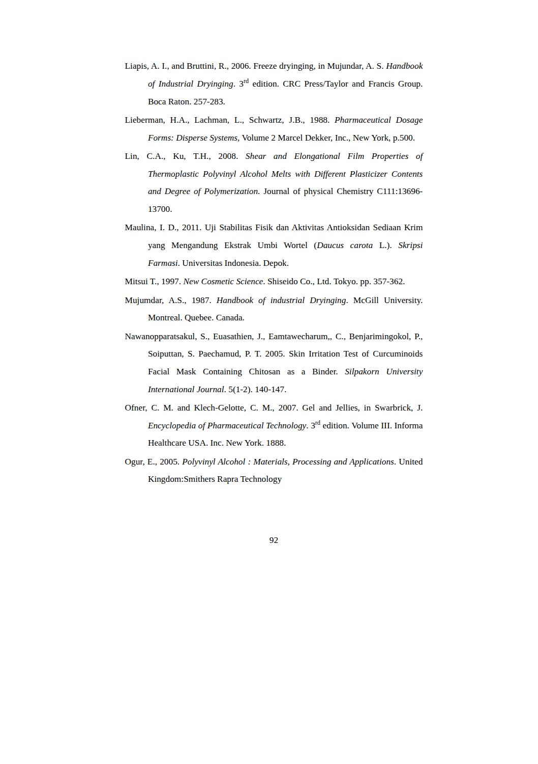Liapis, A. I., and Bruttini, R., 2006. Freeze dryinging, in Mujundar, A. S. Handbook of Industrial Dryinging. 3rd edition. CRC Press/Taylor and Francis Group. Boca Raton. 257-283.
Lieberman, H.A., Lachman, L., Schwartz, J.B., 1988. Pharmaceutical Dosage Forms: Disperse Systems, Volume 2 Marcel Dekker, Inc., New York, p.500.
Lin, C.A., Ku, T.H., 2008. Shear and Elongational Film Properties of Thermoplastic Polyvinyl Alcohol Melts with Different Plasticizer Contents and Degree of Polymerization. Journal of physical Chemistry C111:13696-13700.
Maulina, I. D., 2011. Uji Stabilitas Fisik dan Aktivitas Antioksidan Sediaan Krim yang Mengandung Ekstrak Umbi Wortel (Daucus carota L.). Skripsi Farmasi. Universitas Indonesia. Depok.
Mitsui T., 1997. New Cosmetic Science. Shiseido Co., Ltd. Tokyo. pp. 357-362.
Mujumdar, A.S., 1987. Handbook of industrial Dryinging. McGill University. Montreal. Quebee. Canada.
Nawanopparatsakul, S., Euasathien, J., Eamtawecharum,, C., Benjarimingokol, P., Soiputtan, S. Paechamud, P. T. 2005. Skin Irritation Test of Curcuminoids Facial Mask Containing Chitosan as a Binder. Silpakorn University International Journal. 5(1-2). 140-147.
Ofner, C. M. and Klech-Gelotte, C. M., 2007. Gel and Jellies, in Swarbrick, J. Encyclopedia of Pharmaceutical Technology. 3rd edition. Volume III. Informa Healthcare USA. Inc. New York. 1888.
Ogur, E., 2005. Polyvinyl Alcohol : Materials, Processing and Applications. United Kingdom:Smithers Rapra Technology
92